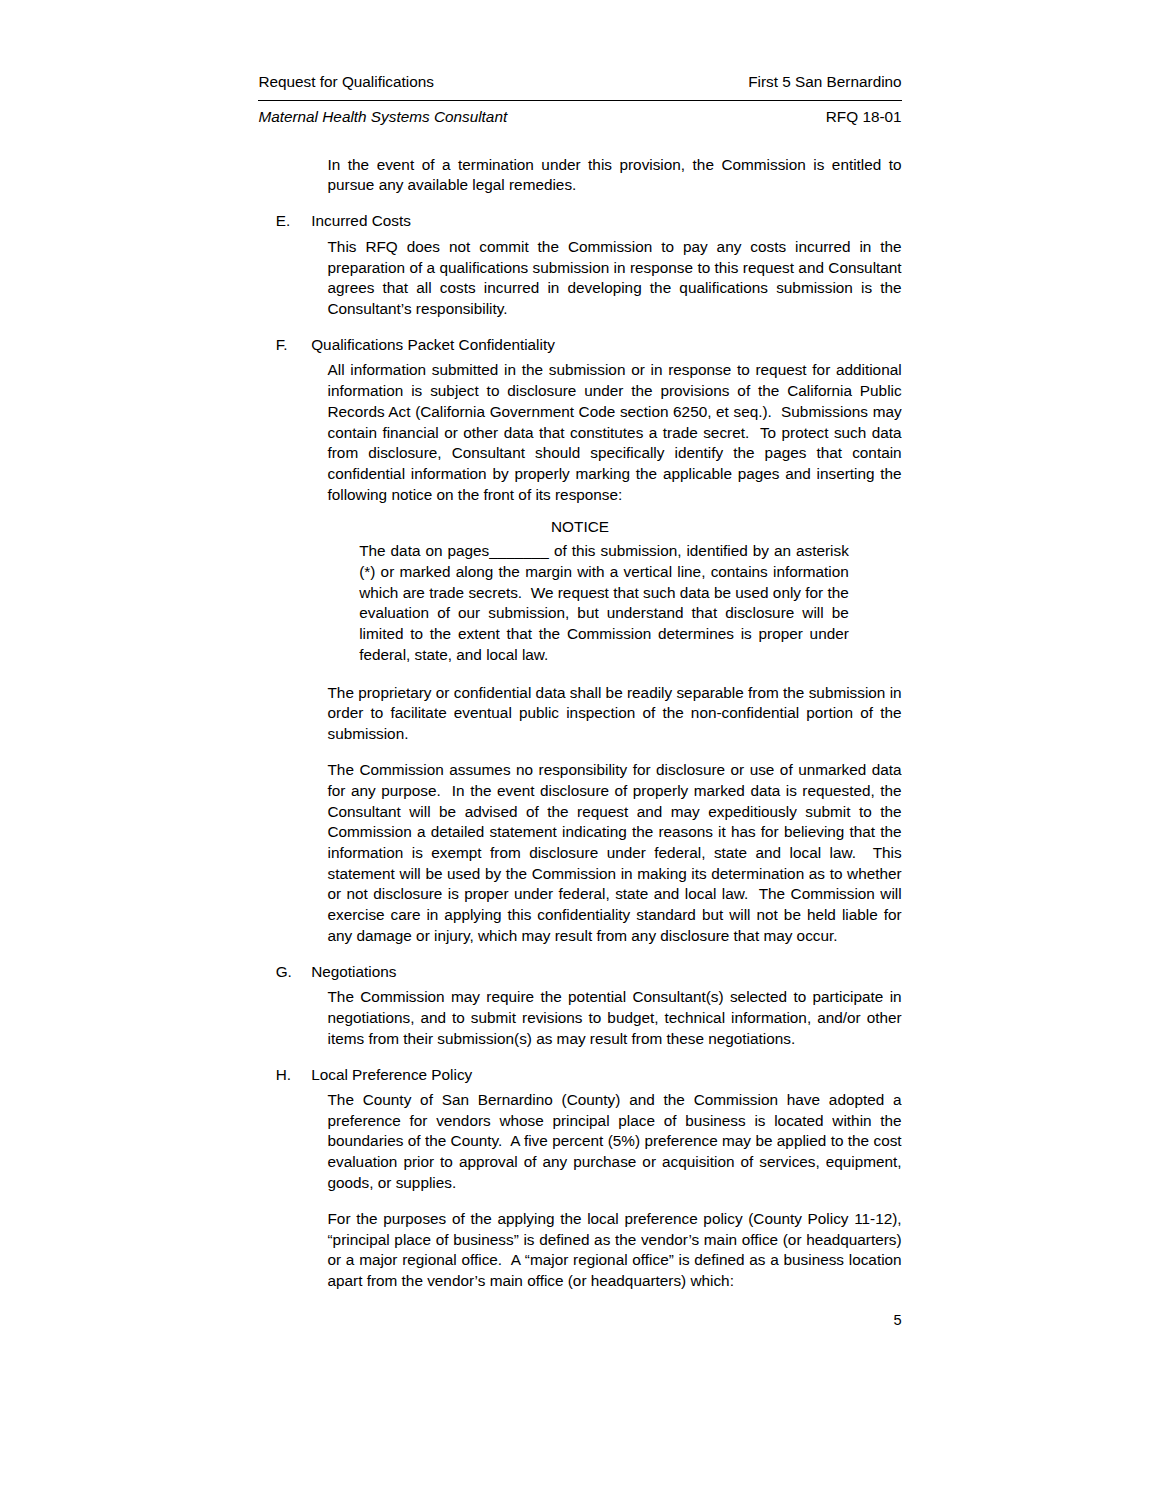Request for Qualifications First 5 San Bernardino
Maternal Health Systems Consultant RFQ 18-01
In the event of a termination under this provision, the Commission is entitled to pursue any available legal remedies.
E.
Incurred Costs
This RFQ does not commit the Commission to pay any costs incurred in the preparation of a qualifications submission in response to this request and Consultant agrees that all costs incurred in developing the qualifications submission is the Consultant’s responsibility.
F.
Qualifications Packet Confidentiality
All information submitted in the submission or in response to request for additional information is subject to disclosure under the provisions of the California Public Records Act (California Government Code section 6250, et seq.). Submissions may contain financial or other data that constitutes a trade secret. To protect such data from disclosure, Consultant should specifically identify the pages that contain confidential information by properly marking the applicable pages and inserting the following notice on the front of its response:
NOTICE
The data on pages_______ of this submission, identified by an asterisk (*) or marked along the margin with a vertical line, contains information which are trade secrets. We request that such data be used only for the evaluation of our submission, but understand that disclosure will be limited to the extent that the Commission determines is proper under federal, state, and local law.
The proprietary or confidential data shall be readily separable from the submission in order to facilitate eventual public inspection of the non-confidential portion of the submission.
The Commission assumes no responsibility for disclosure or use of unmarked data for any purpose. In the event disclosure of properly marked data is requested, the Consultant will be advised of the request and may expeditiously submit to the Commission a detailed statement indicating the reasons it has for believing that the information is exempt from disclosure under federal, state and local law. This statement will be used by the Commission in making its determination as to whether or not disclosure is proper under federal, state and local law. The Commission will exercise care in applying this confidentiality standard but will not be held liable for any damage or injury, which may result from any disclosure that may occur.
G.
Negotiations
The Commission may require the potential Consultant(s) selected to participate in negotiations, and to submit revisions to budget, technical information, and/or other items from their submission(s) as may result from these negotiations.
H.
Local Preference Policy
The County of San Bernardino (County) and the Commission have adopted a preference for vendors whose principal place of business is located within the boundaries of the County. A five percent (5%) preference may be applied to the cost evaluation prior to approval of any purchase or acquisition of services, equipment, goods, or supplies.
For the purposes of the applying the local preference policy (County Policy 11-12), “principal place of business” is defined as the vendor’s main office (or headquarters) or a major regional office. A “major regional office” is defined as a business location apart from the vendor’s main office (or headquarters) which:
5